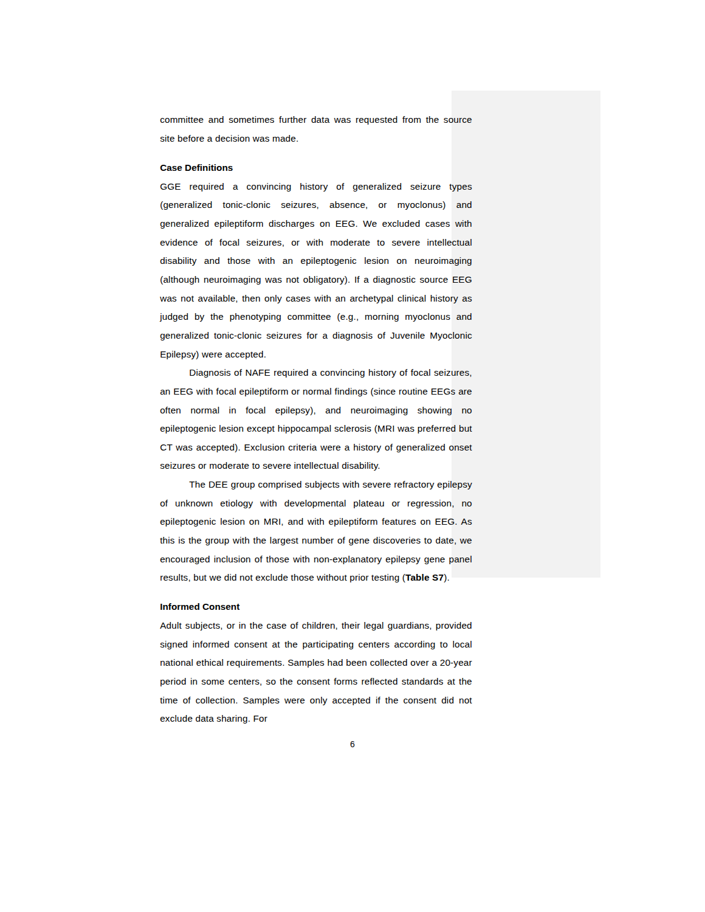committee and sometimes further data was requested from the source site before a decision was made.
Case Definitions
GGE required a convincing history of generalized seizure types (generalized tonic-clonic seizures, absence, or myoclonus) and generalized epileptiform discharges on EEG. We excluded cases with evidence of focal seizures, or with moderate to severe intellectual disability and those with an epileptogenic lesion on neuroimaging (although neuroimaging was not obligatory). If a diagnostic source EEG was not available, then only cases with an archetypal clinical history as judged by the phenotyping committee (e.g., morning myoclonus and generalized tonic-clonic seizures for a diagnosis of Juvenile Myoclonic Epilepsy) were accepted.
Diagnosis of NAFE required a convincing history of focal seizures, an EEG with focal epileptiform or normal findings (since routine EEGs are often normal in focal epilepsy), and neuroimaging showing no epileptogenic lesion except hippocampal sclerosis (MRI was preferred but CT was accepted). Exclusion criteria were a history of generalized onset seizures or moderate to severe intellectual disability.
The DEE group comprised subjects with severe refractory epilepsy of unknown etiology with developmental plateau or regression, no epileptogenic lesion on MRI, and with epileptiform features on EEG. As this is the group with the largest number of gene discoveries to date, we encouraged inclusion of those with non-explanatory epilepsy gene panel results, but we did not exclude those without prior testing (Table S7).
Informed Consent
Adult subjects, or in the case of children, their legal guardians, provided signed informed consent at the participating centers according to local national ethical requirements. Samples had been collected over a 20-year period in some centers, so the consent forms reflected standards at the time of collection. Samples were only accepted if the consent did not exclude data sharing. For
6